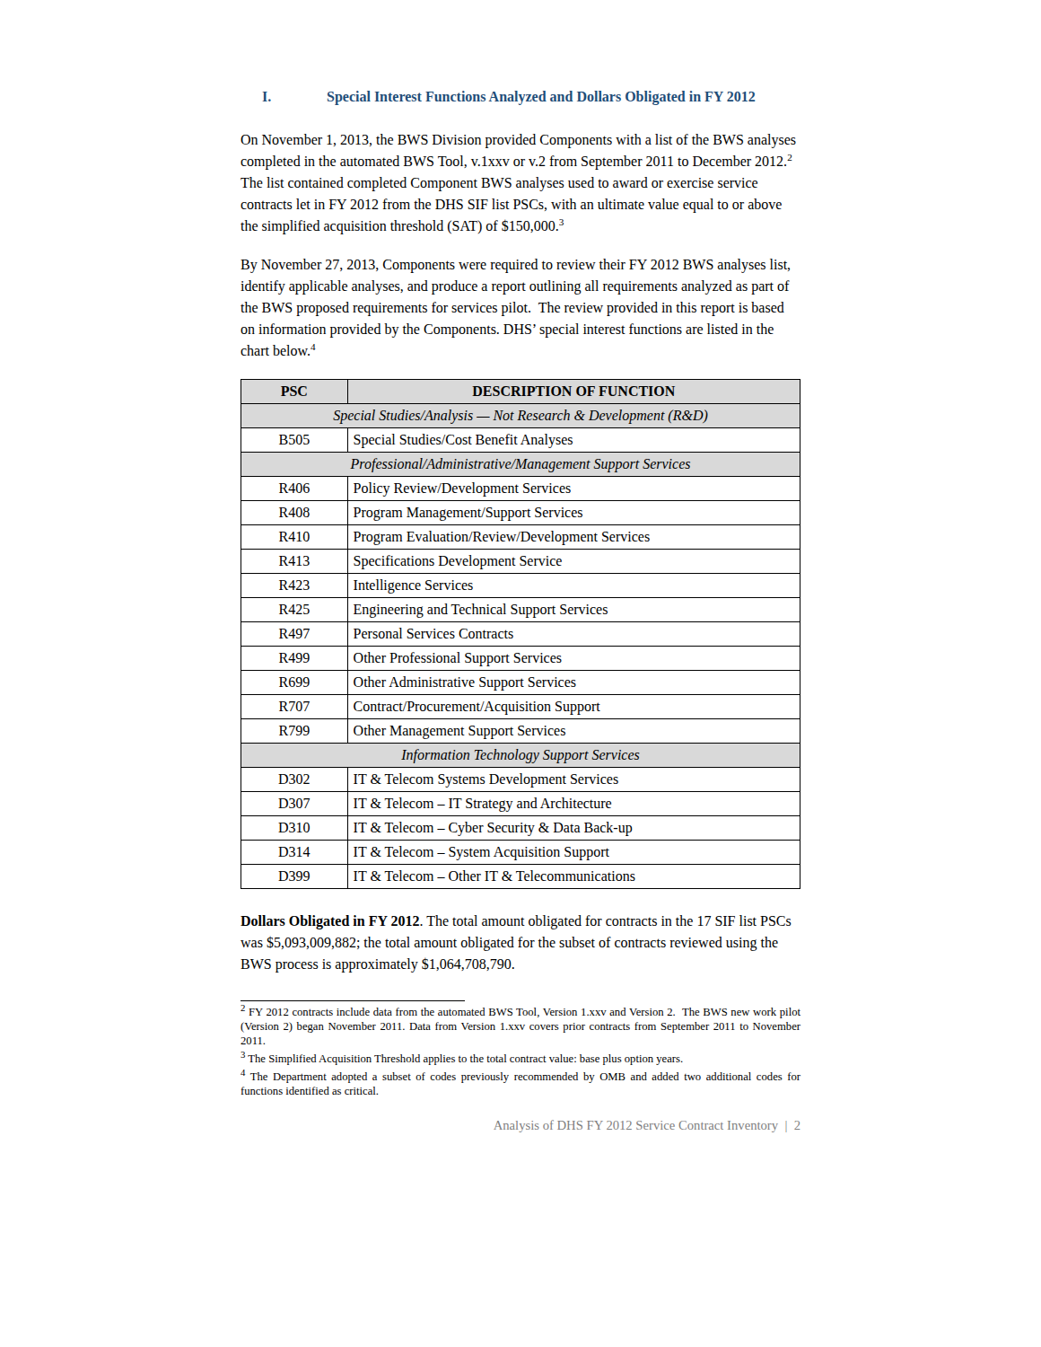I.
Special Interest Functions Analyzed and Dollars Obligated in FY 2012
On November 1, 2013, the BWS Division provided Components with a list of the BWS analyses completed in the automated BWS Tool, v.1xxv or v.2 from September 2011 to December 2012.2 The list contained completed Component BWS analyses used to award or exercise service contracts let in FY 2012 from the DHS SIF list PSCs, with an ultimate value equal to or above the simplified acquisition threshold (SAT) of $150,000.3
By November 27, 2013, Components were required to review their FY 2012 BWS analyses list, identify applicable analyses, and produce a report outlining all requirements analyzed as part of the BWS proposed requirements for services pilot. The review provided in this report is based on information provided by the Components. DHS’ special interest functions are listed in the chart below.4
| PSC | DESCRIPTION OF FUNCTION |
| --- | --- |
| Special Studies/Analysis — Not Research & Development (R&D) |
| B505 | Special Studies/Cost Benefit Analyses |
| Professional/Administrative/Management Support Services |
| R406 | Policy Review/Development Services |
| R408 | Program Management/Support Services |
| R410 | Program Evaluation/Review/Development Services |
| R413 | Specifications Development Service |
| R423 | Intelligence Services |
| R425 | Engineering and Technical Support Services |
| R497 | Personal Services Contracts |
| R499 | Other Professional Support Services |
| R699 | Other Administrative Support Services |
| R707 | Contract/Procurement/Acquisition Support |
| R799 | Other Management Support Services |
| Information Technology Support Services |
| D302 | IT & Telecom Systems Development Services |
| D307 | IT & Telecom – IT Strategy and Architecture |
| D310 | IT & Telecom – Cyber Security & Data Back-up |
| D314 | IT & Telecom – System Acquisition Support |
| D399 | IT & Telecom – Other IT & Telecommunications |
Dollars Obligated in FY 2012. The total amount obligated for contracts in the 17 SIF list PSCs was $5,093,009,882; the total amount obligated for the subset of contracts reviewed using the BWS process is approximately $1,064,708,790.
2 FY 2012 contracts include data from the automated BWS Tool, Version 1.xxv and Version 2. The BWS new work pilot (Version 2) began November 2011. Data from Version 1.xxv covers prior contracts from September 2011 to November 2011.
3 The Simplified Acquisition Threshold applies to the total contract value: base plus option years.
4 The Department adopted a subset of codes previously recommended by OMB and added two additional codes for functions identified as critical.
Analysis of DHS FY 2012 Service Contract Inventory | 2